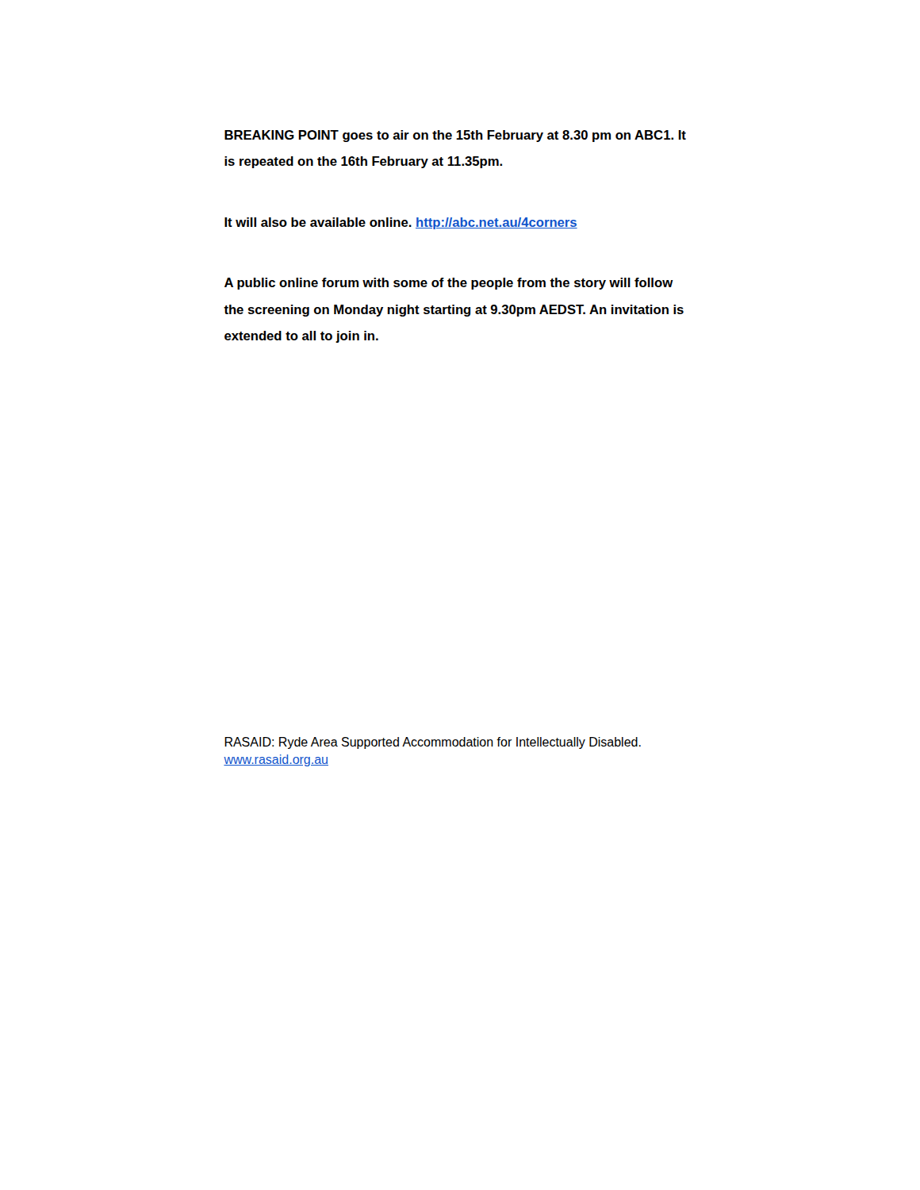BREAKING POINT goes to air on the 15th February at 8.30 pm on ABC1. It is repeated on the 16th February at 11.35pm.
It will also be available online. http://abc.net.au/4corners
A public online forum with some of the people from the story will follow the screening on Monday night starting at 9.30pm AEDST. An invitation is extended to all to join in.
RASAID: Ryde Area Supported Accommodation for Intellectually Disabled. www.rasaid.org.au